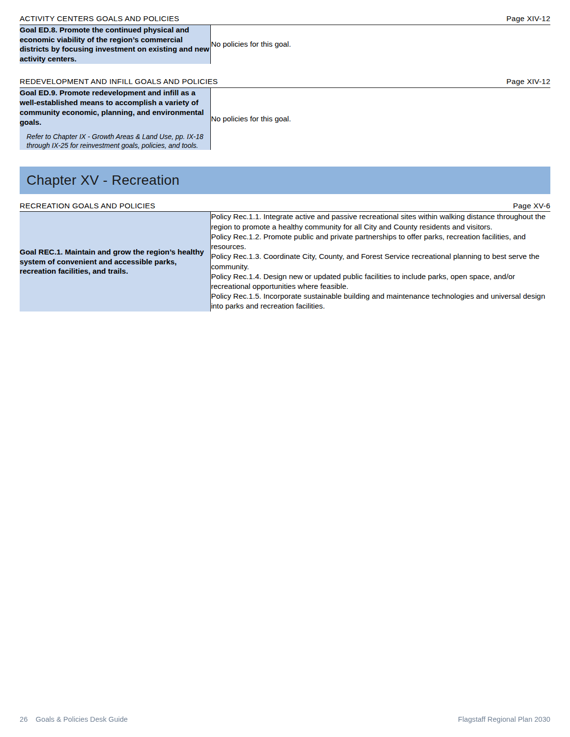Activity Centers Goals and Policies Page XIV-12
| Goal ED.8. Promote the continued physical and economic viability of the region’s commercial districts by focusing investment on existing and new activity centers. | No policies for this goal. |
Redevelopment and Infill Goals and Policies Page XIV-12
| Goal ED.9. Promote redevelopment and infill as a well-established means to accomplish a variety of community economic, planning, and environmental goals. Refer to Chapter IX - Growth Areas & Land Use, pp. IX-18 through IX-25 for reinvestment goals, policies, and tools. | No policies for this goal. |
Chapter XV - Recreation
Recreation Goals and Policies Page XV-6
| Goal REC.1. Maintain and grow the region’s healthy system of convenient and accessible parks, recreation facilities, and trails. | Policy Rec.1.1. Integrate active and passive recreational sites within walking distance throughout the region to promote a healthy community for all City and County residents and visitors. Policy Rec.1.2. Promote public and private partnerships to offer parks, recreation facilities, and resources. Policy Rec.1.3. Coordinate City, County, and Forest Service recreational planning to best serve the community. Policy Rec.1.4. Design new or updated public facilities to include parks, open space, and/or recreational opportunities where feasible. Policy Rec.1.5. Incorporate sustainable building and maintenance technologies and universal design into parks and recreation facilities. |
26 Goals & Policies Desk Guide Flagstaff Regional Plan 2030